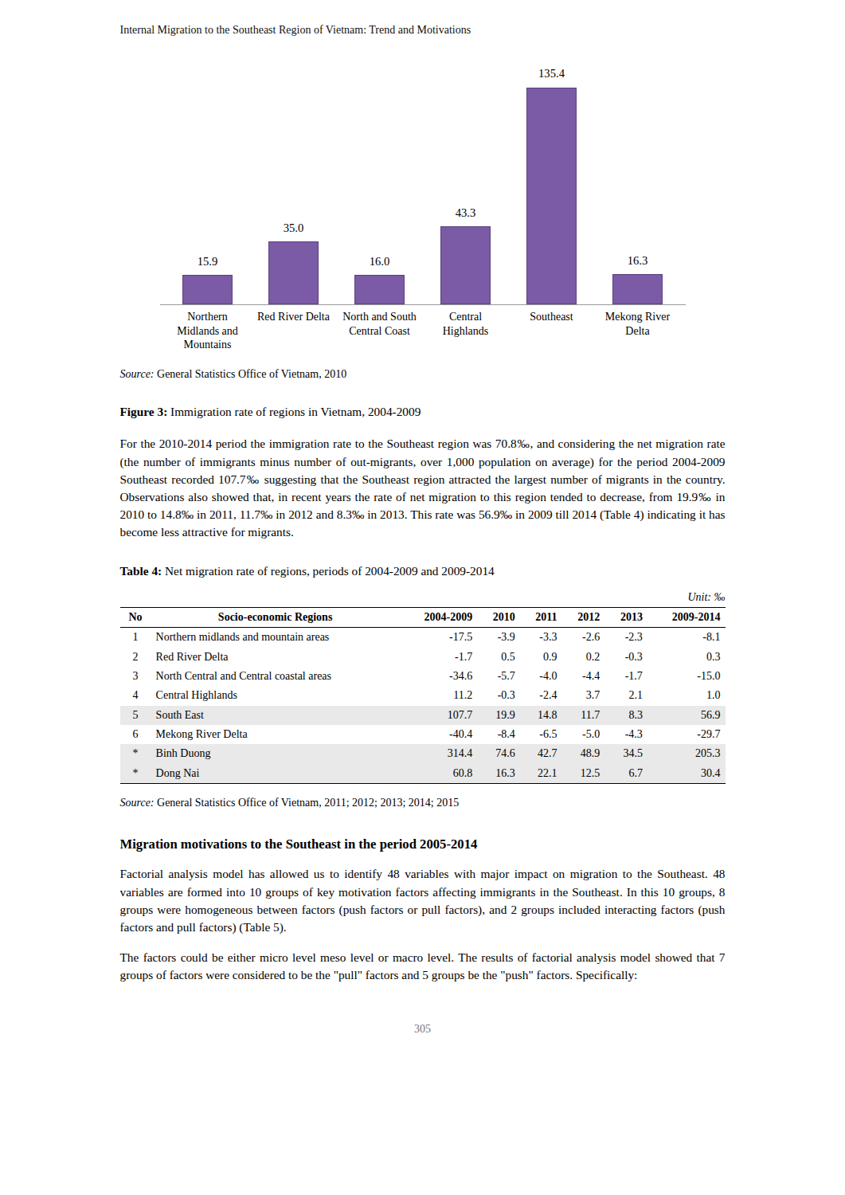Internal Migration to the Southeast Region of Vietnam: Trend and Motivations
15.9
35.0
16.0
43.3
135.4
16.3
Northern Midlands and Mountains
Red River Delta
North and South Central Coast
Central Highlands
Southeast
Mekong River Delta
Source: General Statistics Office of Vietnam, 2010
Figure 3: Immigration rate of regions in Vietnam, 2004-2009
For the 2010-2014 period the immigration rate to the Southeast region was 70.8‰, and considering the net migration rate (the number of immigrants minus number of out-migrants, over 1,000 population on average) for the period 2004-2009 Southeast recorded 107.7‰ suggesting that the Southeast region attracted the largest number of migrants in the country. Observations also showed that, in recent years the rate of net migration to this region tended to decrease, from 19.9‰ in 2010 to 14.8‰ in 2011, 11.7‰ in 2012 and 8.3‰ in 2013. This rate was 56.9‰ in 2009 till 2014 (Table 4) indicating it has become less attractive for migrants.
Table 4: Net migration rate of regions, periods of 2004-2009 and 2009-2014
Unit: ‰
| No | Socio-economic Regions | 2004-2009 | 2010 | 2011 | 2012 | 2013 | 2009-2014 |
| --- | --- | --- | --- | --- | --- | --- | --- |
| 1 | Northern midlands and mountain areas | -17.5 | -3.9 | -3.3 | -2.6 | -2.3 | -8.1 |
| 2 | Red River Delta | -1.7 | 0.5 | 0.9 | 0.2 | -0.3 | 0.3 |
| 3 | North Central and Central coastal areas | -34.6 | -5.7 | -4.0 | -4.4 | -1.7 | -15.0 |
| 4 | Central Highlands | 11.2 | -0.3 | -2.4 | 3.7 | 2.1 | 1.0 |
| 5 | South East | 107.7 | 19.9 | 14.8 | 11.7 | 8.3 | 56.9 |
| 6 | Mekong River Delta | -40.4 | -8.4 | -6.5 | -5.0 | -4.3 | -29.7 |
| * | Binh Duong | 314.4 | 74.6 | 42.7 | 48.9 | 34.5 | 205.3 |
| * | Dong Nai | 60.8 | 16.3 | 22.1 | 12.5 | 6.7 | 30.4 |
Source: General Statistics Office of Vietnam, 2011; 2012; 2013; 2014; 2015
Migration motivations to the Southeast in the period 2005-2014
Factorial analysis model has allowed us to identify 48 variables with major impact on migration to the Southeast. 48 variables are formed into 10 groups of key motivation factors affecting immigrants in the Southeast. In this 10 groups, 8 groups were homogeneous between factors (push factors or pull factors), and 2 groups included interacting factors (push factors and pull factors) (Table 5).
The factors could be either micro level meso level or macro level. The results of factorial analysis model showed that 7 groups of factors were considered to be the "pull" factors and 5 groups be the "push" factors. Specifically:
305